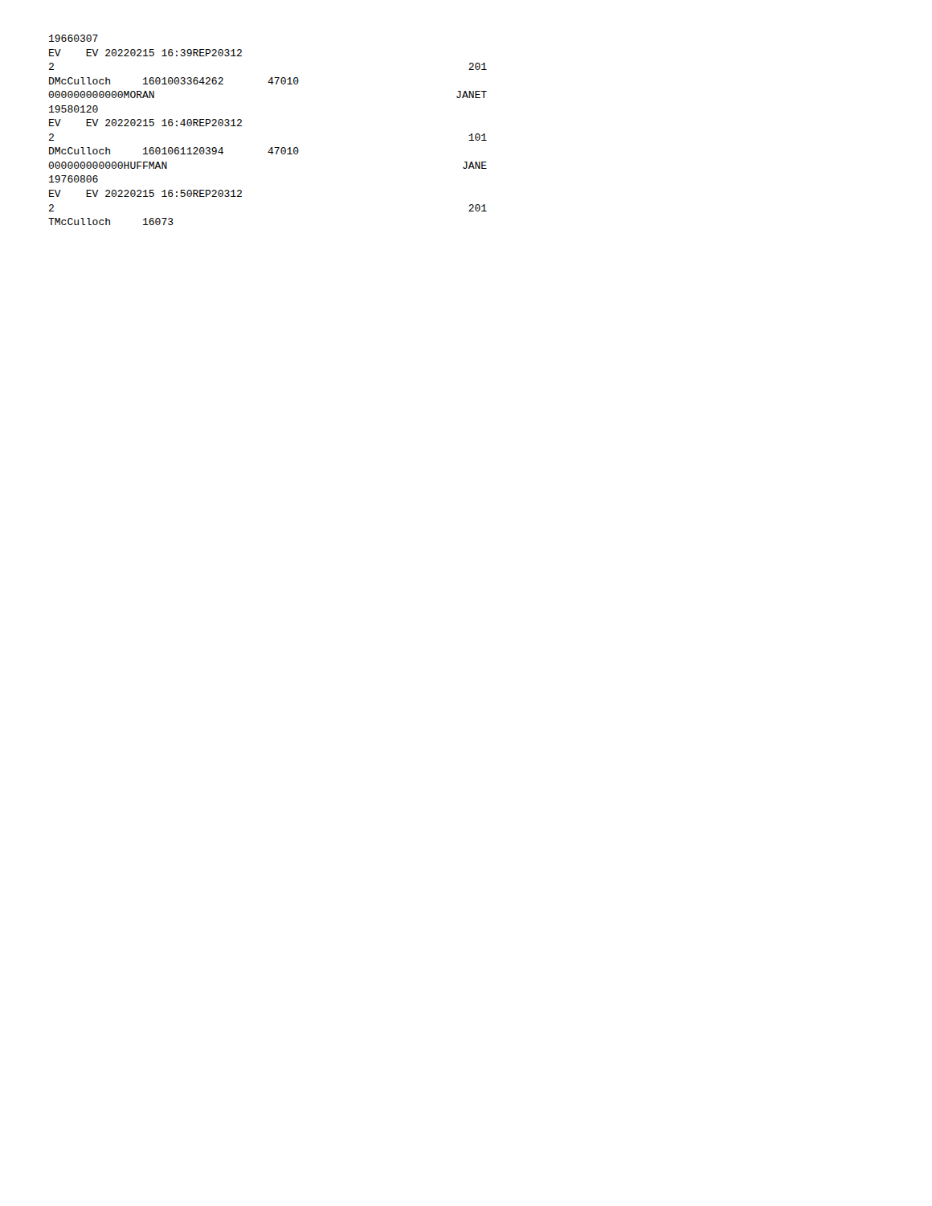19660307
EV    EV 20220215 16:39REP20312
2                                                                  201
DMcCulloch     1601003364262       47010
000000000000MORAN                                                JANET
19580120
EV    EV 20220215 16:40REP20312
2                                                                  101
DMcCulloch     1601061120394       47010
000000000000HUFFMAN                                               JANE
19760806
EV    EV 20220215 16:50REP20312
2                                                                  201
TMcCulloch     16073